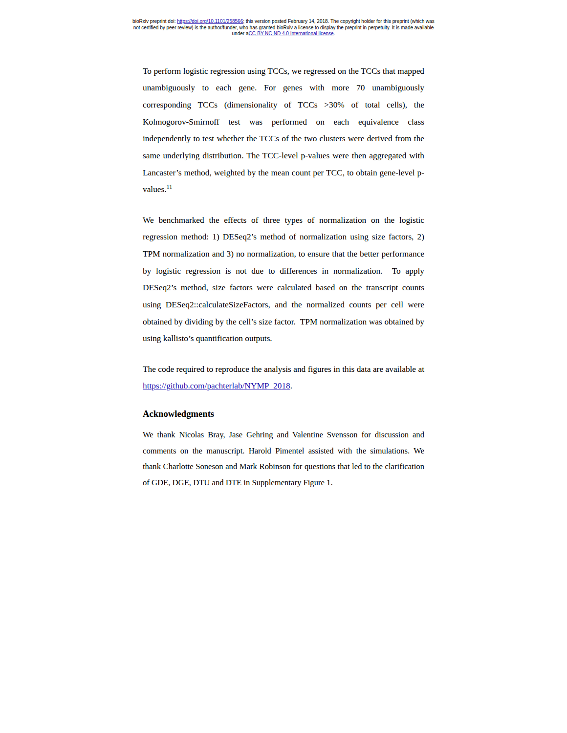bioRxiv preprint doi: https://doi.org/10.1101/258566; this version posted February 14, 2018. The copyright holder for this preprint (which was
not certified by peer review) is the author/funder, who has granted bioRxiv a license to display the preprint in perpetuity. It is made available
under aCC-BY-NC-ND 4.0 International license.
To perform logistic regression using TCCs, we regressed on the TCCs that mapped unambiguously to each gene. For genes with more 70 unambiguously corresponding TCCs (dimensionality of TCCs >30% of total cells), the Kolmogorov-Smirnoff test was performed on each equivalence class independently to test whether the TCCs of the two clusters were derived from the same underlying distribution. The TCC-level p-values were then aggregated with Lancaster’s method, weighted by the mean count per TCC, to obtain gene-level p-values.11
We benchmarked the effects of three types of normalization on the logistic regression method: 1) DESeq2’s method of normalization using size factors, 2) TPM normalization and 3) no normalization, to ensure that the better performance by logistic regression is not due to differences in normalization. To apply DESeq2’s method, size factors were calculated based on the transcript counts using DESeq2::calculateSizeFactors, and the normalized counts per cell were obtained by dividing by the cell’s size factor. TPM normalization was obtained by using kallisto’s quantification outputs.
The code required to reproduce the analysis and figures in this data are available at https://github.com/pachterlab/NYMP_2018.
Acknowledgments
We thank Nicolas Bray, Jase Gehring and Valentine Svensson for discussion and comments on the manuscript. Harold Pimentel assisted with the simulations. We thank Charlotte Soneson and Mark Robinson for questions that led to the clarification of GDE, DGE, DTU and DTE in Supplementary Figure 1.